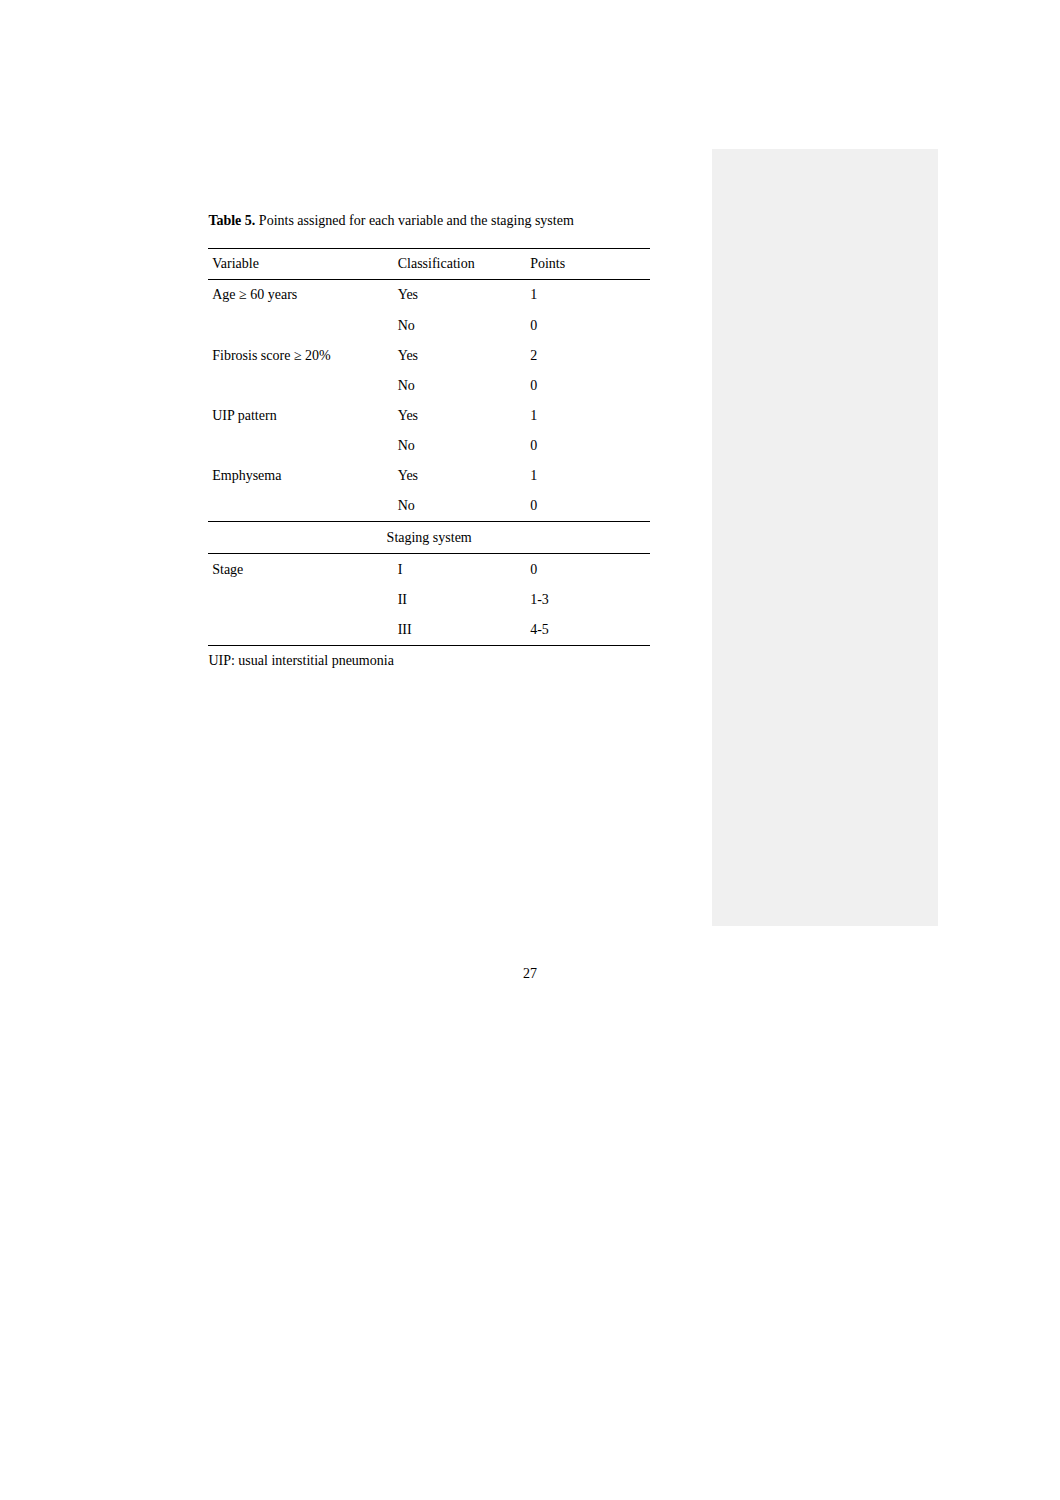Table 5. Points assigned for each variable and the staging system
| Variable | Classification | Points |
| --- | --- | --- |
| Age ≥ 60 years | Yes | 1 |
| | No | 0 |
| Fibrosis score ≥ 20% | Yes | 2 |
| | No | 0 |
| UIP pattern | Yes | 1 |
| | No | 0 |
| Emphysema | Yes | 1 |
| | No | 0 |
| Staging system |
| Stage | I | 0 |
| | II | 1-3 |
| | III | 4-5 |
UIP: usual interstitial pneumonia
27